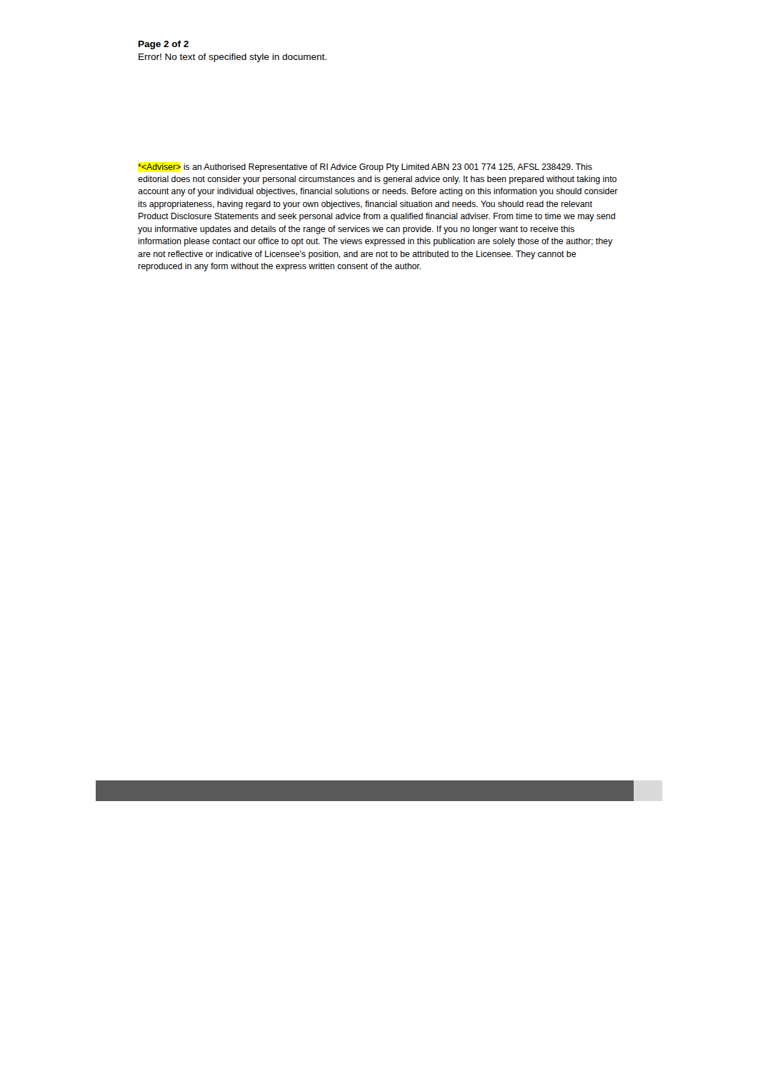Page 2 of 2
Error! No text of specified style in document.
*<Adviser> is an Authorised Representative of RI Advice Group Pty Limited ABN 23 001 774 125, AFSL 238429. This editorial does not consider your personal circumstances and is general advice only. It has been prepared without taking into account any of your individual objectives, financial solutions or needs. Before acting on this information you should consider its appropriateness, having regard to your own objectives, financial situation and needs. You should read the relevant Product Disclosure Statements and seek personal advice from a qualified financial adviser. From time to time we may send you informative updates and details of the range of services we can provide. If you no longer want to receive this information please contact our office to opt out. The views expressed in this publication are solely those of the author; they are not reflective or indicative of Licensee’s position, and are not to be attributed to the Licensee. They cannot be reproduced in any form without the express written consent of the author.